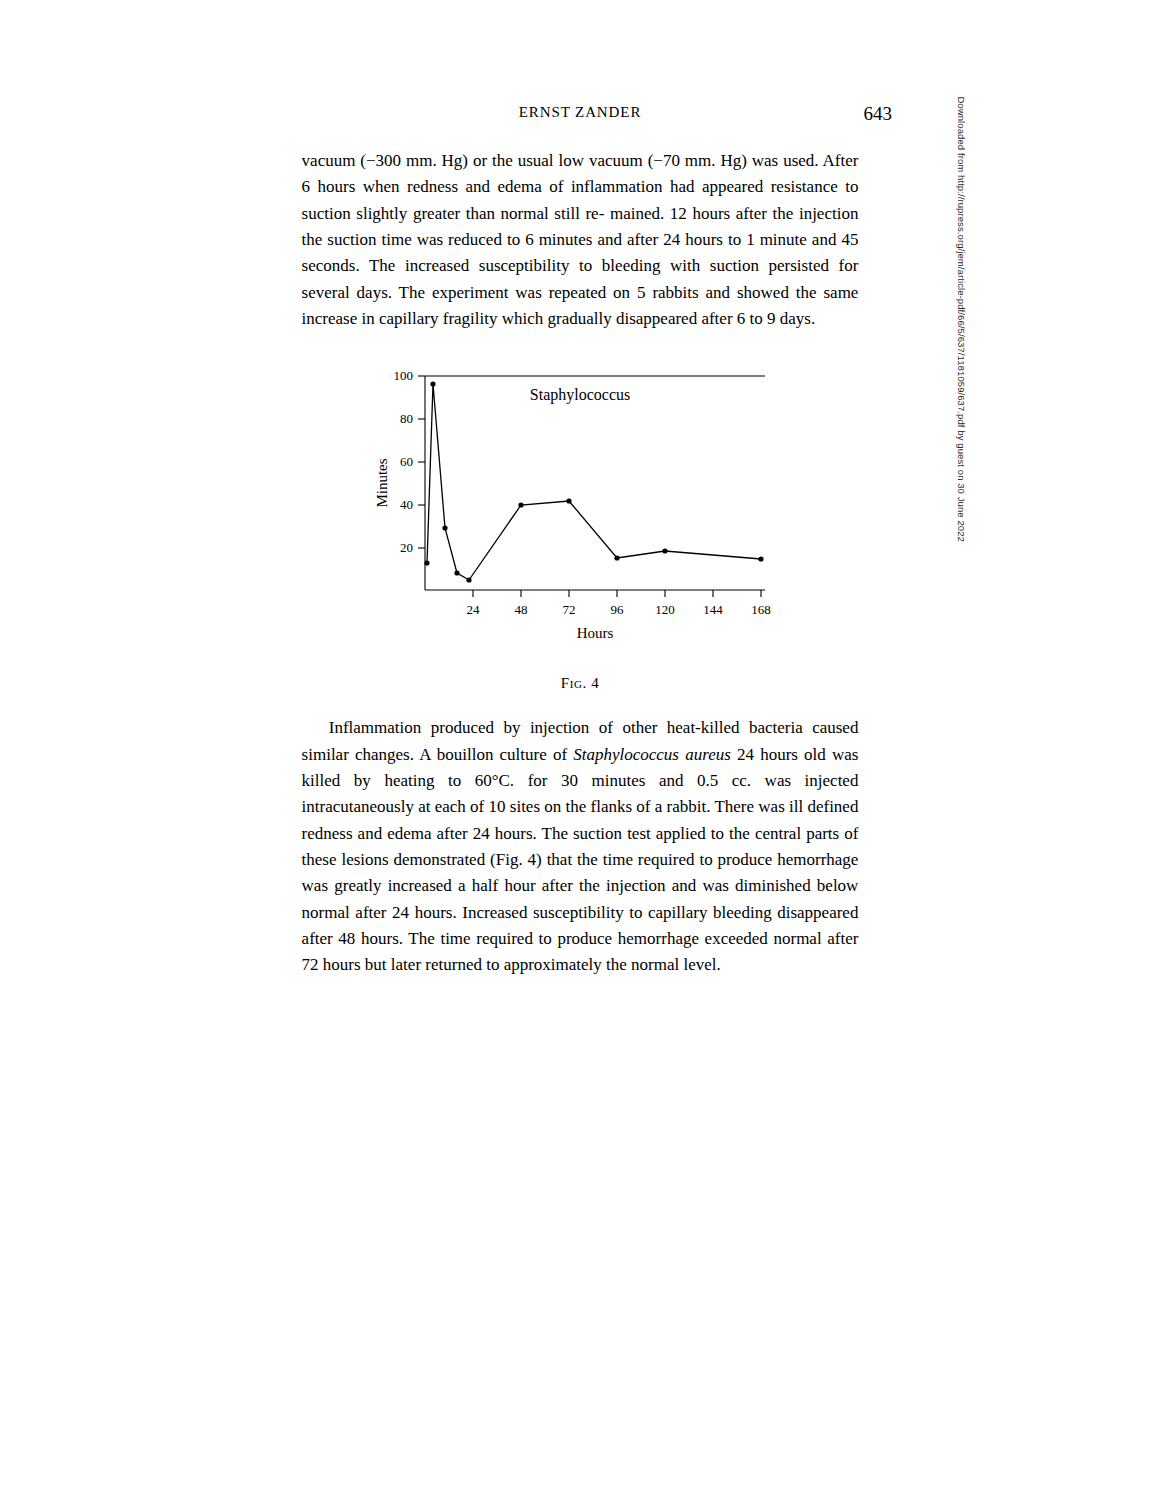ERNST ZANDER643
vacuum (−300 mm. Hg) or the usual low vacuum (−70 mm. Hg) was used. After 6 hours when redness and edema of inflammation had appeared resistance to suction slightly greater than normal still re- mained. 12 hours after the injection the suction time was reduced to 6 minutes and after 24 hours to 1 minute and 45 seconds. The increased susceptibility to bleeding with suction persisted for several days. The experiment was repeated on 5 rabbits and showed the same increase in capillary fragility which gradually disappeared after 6 to 9 days.
100 80 60 40 20 Minutes 24 48 72 96 120 144 168 Hours Staphylococcus
Fig. 4
Inflammation produced by injection of other heat-killed bacteria caused similar changes. A bouillon culture of Staphylococcus aureus 24 hours old was killed by heating to 60°C. for 30 minutes and 0.5 cc. was injected intracutaneously at each of 10 sites on the flanks of a rabbit. There was ill defined redness and edema after 24 hours. The suction test applied to the central parts of these lesions demonstrated (Fig. 4) that the time required to produce hemorrhage was greatly increased a half hour after the injection and was diminished below normal after 24 hours. Increased susceptibility to capillary bleeding disappeared after 48 hours. The time required to produce hemorrhage exceeded normal after 72 hours but later returned to approximately the normal level.
Downloaded from http://rupress.org/jem/article-pdf/66/5/637/1181059/637.pdf by guest on 30 June 2022